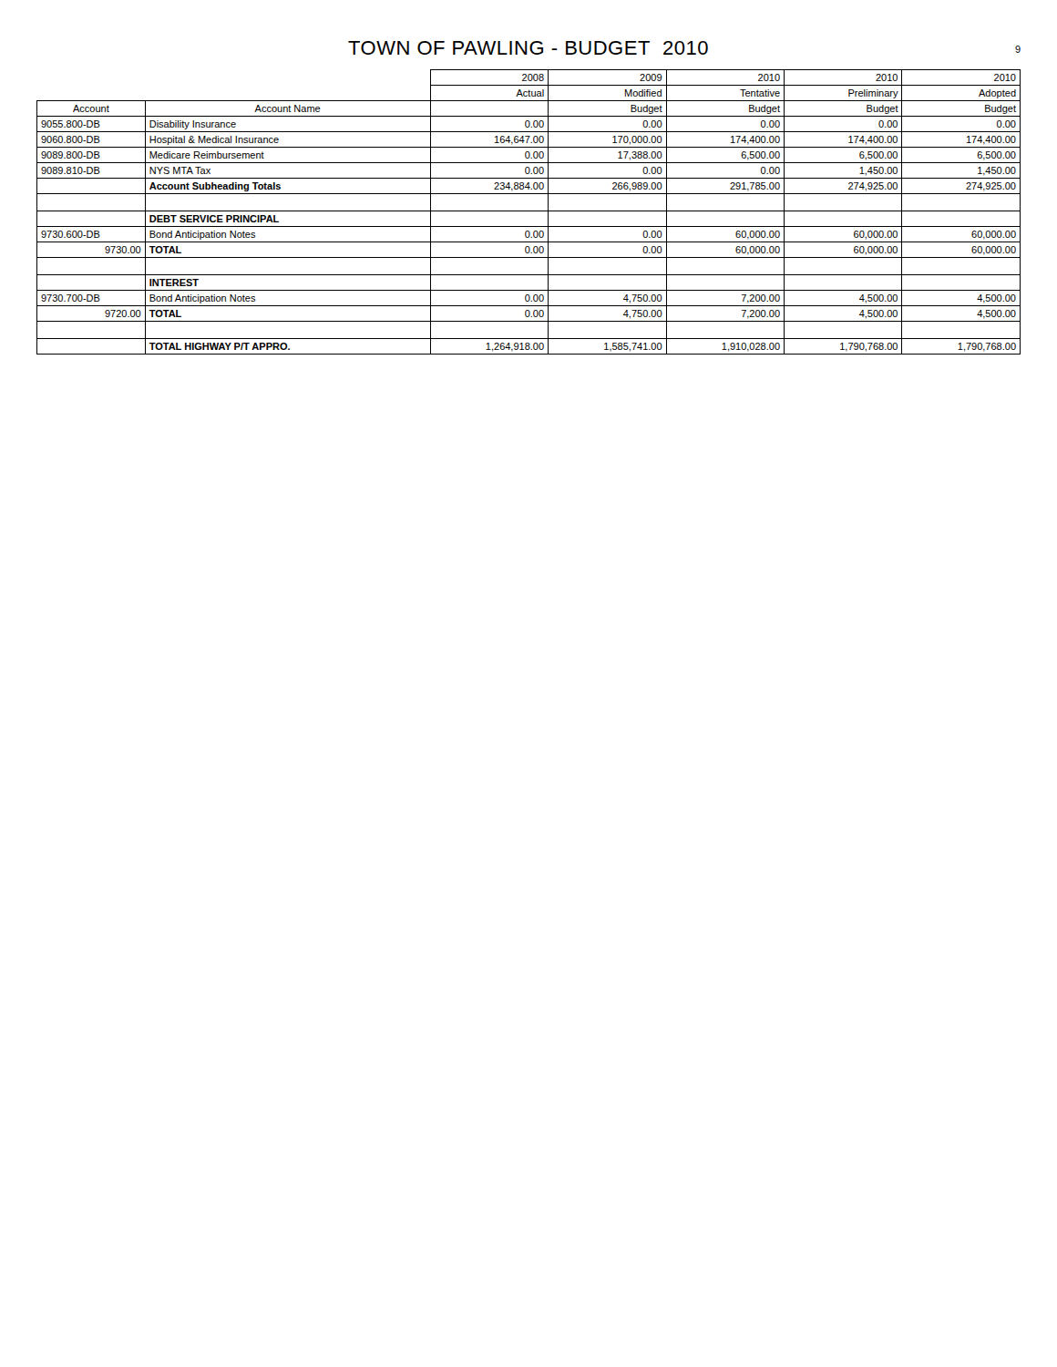TOWN OF PAWLING - BUDGET 2010
9
| | | 2008 | 2009 | 2010 | 2010 | 2010 |
| --- | --- | --- | --- | --- | --- | --- |
| | | Actual | Modified | Tentative | Preliminary | Adopted |
| Account | Account Name | | Budget | Budget | Budget | Budget |
| 9055.800-DB | Disability Insurance | 0.00 | 0.00 | 0.00 | 0.00 | 0.00 |
| 9060.800-DB | Hospital & Medical Insurance | 164,647.00 | 170,000.00 | 174,400.00 | 174,400.00 | 174,400.00 |
| 9089.800-DB | Medicare Reimbursement | 0.00 | 17,388.00 | 6,500.00 | 6,500.00 | 6,500.00 |
| 9089.810-DB | NYS MTA Tax | 0.00 | 0.00 | 0.00 | 1,450.00 | 1,450.00 |
| | Account Subheading Totals | 234,884.00 | 266,989.00 | 291,785.00 | 274,925.00 | 274,925.00 |
| | DEBT SERVICE PRINCIPAL | | | | | |
| 9730.600-DB | Bond Anticipation Notes | 0.00 | 0.00 | 60,000.00 | 60,000.00 | 60,000.00 |
| 9730.00 | TOTAL | 0.00 | 0.00 | 60,000.00 | 60,000.00 | 60,000.00 |
| | INTEREST | | | | | |
| 9730.700-DB | Bond Anticipation Notes | 0.00 | 4,750.00 | 7,200.00 | 4,500.00 | 4,500.00 |
| 9720.00 | TOTAL | 0.00 | 4,750.00 | 7,200.00 | 4,500.00 | 4,500.00 |
| | TOTAL HIGHWAY P/T APPRO. | 1,264,918.00 | 1,585,741.00 | 1,910,028.00 | 1,790,768.00 | 1,790,768.00 |